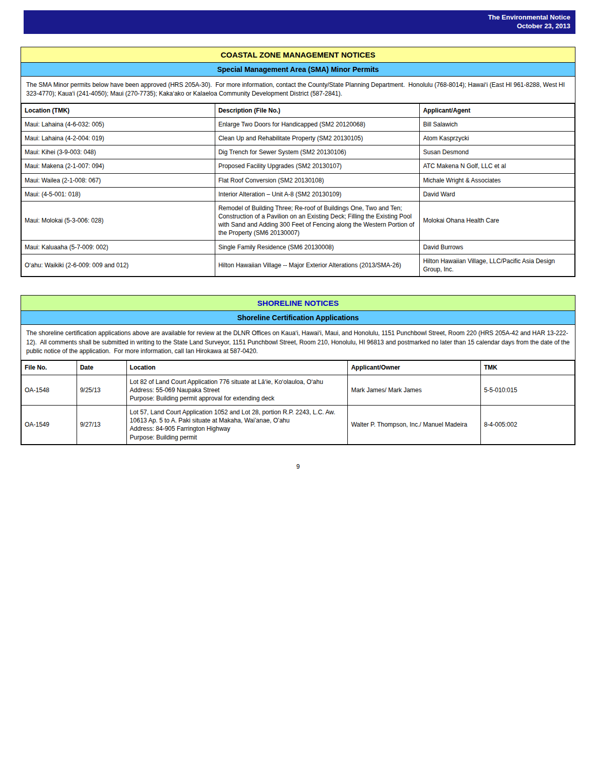The Environmental Notice
October 23, 2013
COASTAL ZONE MANAGEMENT NOTICES
Special Management Area (SMA) Minor Permits
The SMA Minor permits below have been approved (HRS 205A-30). For more information, contact the County/State Planning Department. Honolulu (768-8014); Hawai‘i (East HI 961-8288, West HI 323-4770); Kaua‘i (241-4050); Maui (270-7735); Kaka‘ako or Kalaeloa Community Development District (587-2841).
| Location (TMK) | Description (File No.) | Applicant/Agent |
| --- | --- | --- |
| Maui: Lahaina (4-6-032: 005) | Enlarge Two Doors for Handicapped (SM2 20120068) | Bill Salawich |
| Maui: Lahaina (4-2-004: 019) | Clean Up and Rehabilitate Property (SM2 20130105) | Atom Kasprzycki |
| Maui: Kihei (3-9-003: 048) | Dig Trench for Sewer System (SM2 20130106) | Susan Desmond |
| Maui: Makena (2-1-007: 094) | Proposed Facility Upgrades (SM2 20130107) | ATC Makena N Golf, LLC et al |
| Maui: Wailea (2-1-008: 067) | Flat Roof Conversion (SM2 20130108) | Michale Wright & Associates |
| Maui: (4-5-001: 018) | Interior Alteration – Unit A-8 (SM2 20130109) | David Ward |
| Maui: Molokai (5-3-006: 028) | Remodel of Building Three; Re-roof of Buildings One, Two and Ten; Construction of a Pavilion on an Existing Deck; Filling the Existing Pool with Sand and Adding 300 Feet of Fencing along the Western Portion of the Property (SM6 20130007) | Molokai Ohana Health Care |
| Maui: Kaluaaha (5-7-009: 002) | Single Family Residence (SM6 20130008) | David Burrows |
| O‘ahu: Waikiki (2-6-009: 009 and 012) | Hilton Hawaiian Village -- Major Exterior Alterations (2013/SMA-26) | Hilton Hawaiian Village, LLC/Pacific Asia Design Group, Inc. |
SHORELINE NOTICES
Shoreline Certification Applications
The shoreline certification applications above are available for review at the DLNR Offices on Kaua‘i, Hawai‘i, Maui, and Honolulu, 1151 Punchbowl Street, Room 220 (HRS 205A-42 and HAR 13-222-12). All comments shall be submitted in writing to the State Land Surveyor, 1151 Punchbowl Street, Room 210, Honolulu, HI 96813 and postmarked no later than 15 calendar days from the date of the public notice of the application. For more information, call Ian Hirokawa at 587-0420.
| File No. | Date | Location | Applicant/Owner | TMK |
| --- | --- | --- | --- | --- |
| OA-1548 | 9/25/13 | Lot 82 of Land Court Application 776 situate at Lā‘ie, Ko‘olauloa, O‘ahu Address: 55-069 Naupaka Street Purpose: Building permit approval for extending deck | Mark James/ Mark James | 5-5-010:015 |
| OA-1549 | 9/27/13 | Lot 57, Land Court Application 1052 and Lot 28, portion R.P. 2243, L.C. Aw. 10613 Ap. 5 to A. Paki situate at Makaha, Wai’anae, O’ahu Address: 84-905 Farrington Highway Purpose: Building permit | Walter P. Thompson, Inc./ Manuel Madeira | 8-4-005:002 |
9